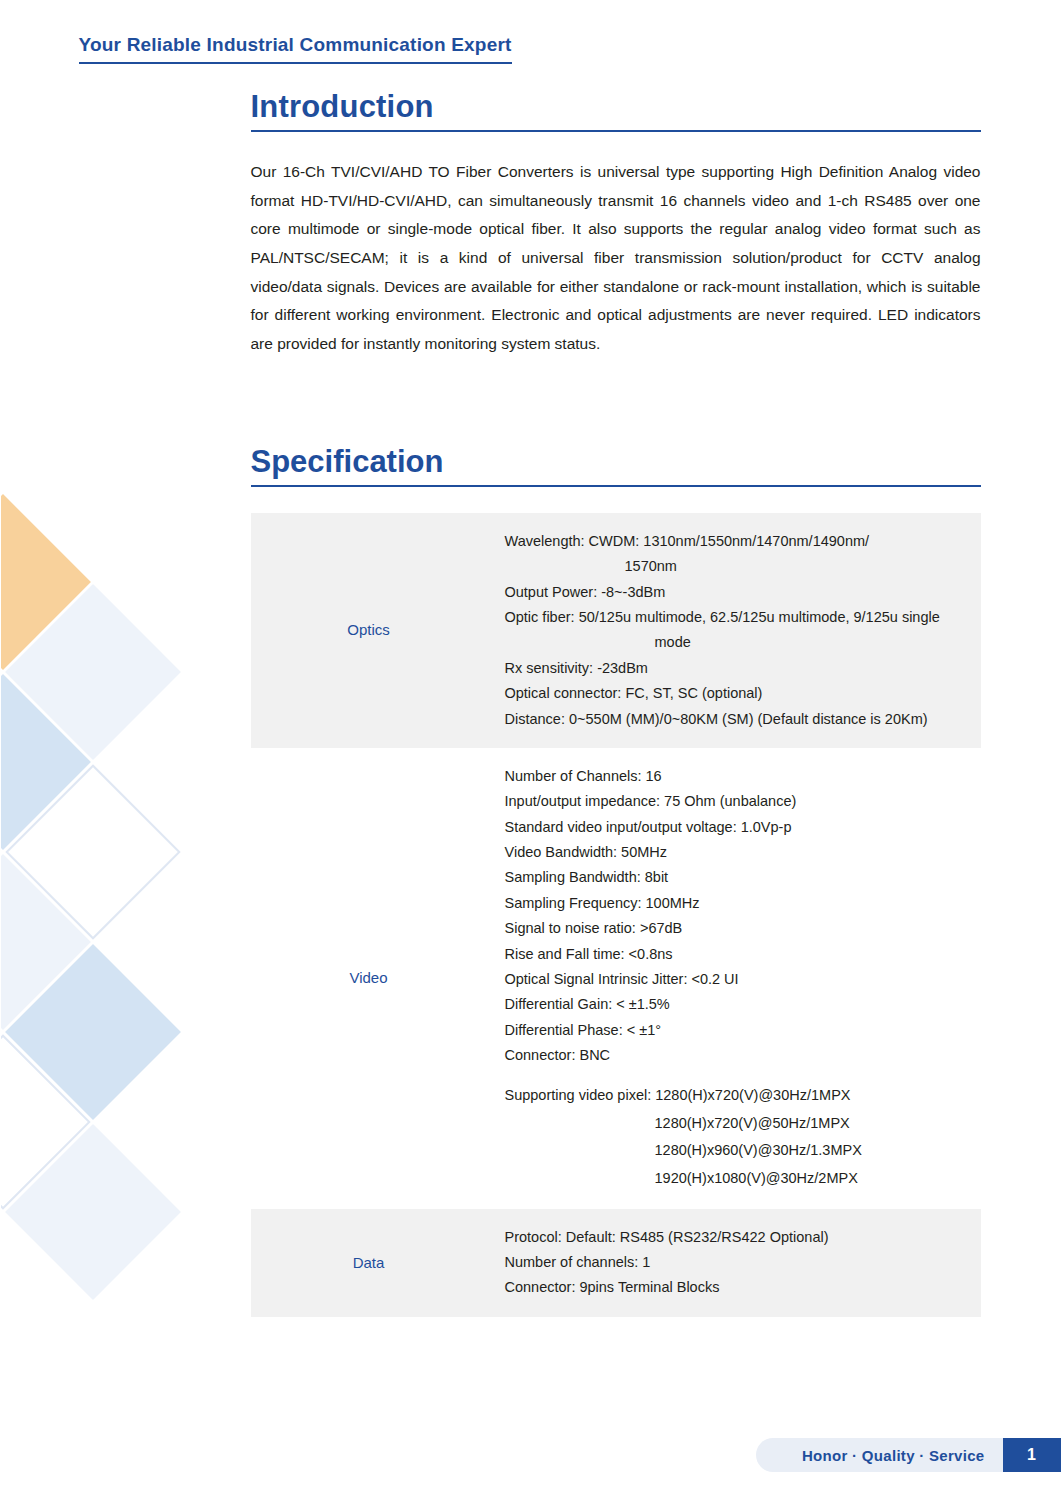Your Reliable Industrial Communication Expert
Introduction
Our 16-Ch TVI/CVI/AHD TO Fiber Converters is universal type supporting High Definition Analog video format HD-TVI/HD-CVI/AHD, can simultaneously transmit 16 channels video and 1-ch RS485 over one core multimode or single-mode optical fiber. It also supports the regular analog video format such as PAL/NTSC/SECAM; it is a kind of universal fiber transmission solution/product for CCTV analog video/data signals. Devices are available for either standalone or rack-mount installation, which is suitable for different working environment. Electronic and optical adjustments are never required. LED indicators are provided for instantly monitoring system status.
Specification
| Optics | Wavelength: CWDM: 1310nm/1550nm/1470nm/1490nm/ 1570nm Output Power: -8~-3dBm Optic fiber: 50/125u multimode, 62.5/125u multimode, 9/125u single mode Rx sensitivity: -23dBm Optical connector: FC, ST, SC (optional) Distance: 0~550M (MM)/0~80KM (SM) (Default distance is 20Km) |
| Video | Number of Channels: 16 Input/output impedance: 75 Ohm (unbalance) Standard video input/output voltage: 1.0Vp-p Video Bandwidth: 50MHz Sampling Bandwidth: 8bit Sampling Frequency: 100MHz Signal to noise ratio: >67dB Rise and Fall time: <0.8ns Optical Signal Intrinsic Jitter: <0.2 UI Differential Gain: < ±1.5% Differential Phase: < ±1° Connector: BNC Supporting video pixel: 1280(H)x720(V)@30Hz/1MPX 1280(H)x720(V)@50Hz/1MPX 1280(H)x960(V)@30Hz/1.3MPX 1920(H)x1080(V)@30Hz/2MPX |
| Data | Protocol: Default: RS485 (RS232/RS422 Optional) Number of channels: 1 Connector: 9pins Terminal Blocks |
Honor · Quality · Service
1